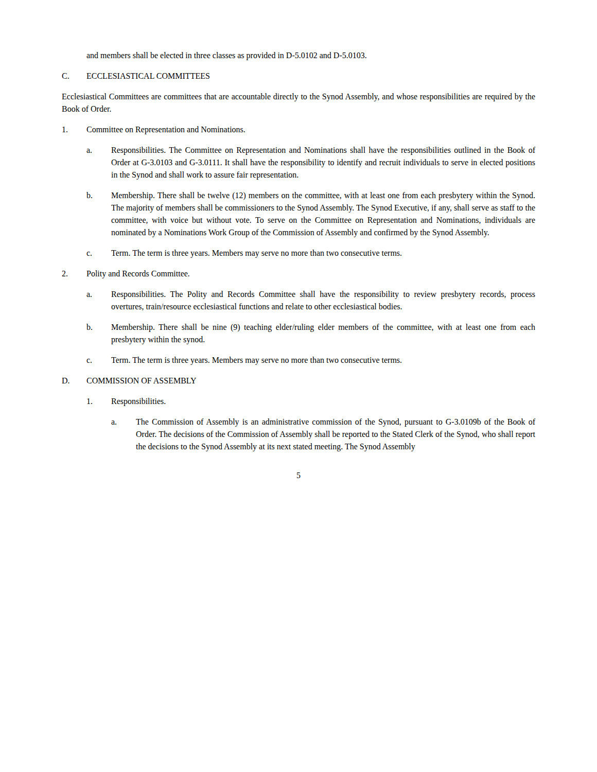and members shall be elected in three classes as provided in D-5.0102 and D-5.0103.
C. ECCLESIASTICAL COMMITTEES
Ecclesiastical Committees are committees that are accountable directly to the Synod Assembly, and whose responsibilities are required by the Book of Order.
1.
Committee on Representation and Nominations.
a.
Responsibilities. The Committee on Representation and Nominations shall have the responsibilities outlined in the Book of Order at G-3.0103 and G-3.0111. It shall have the responsibility to identify and recruit individuals to serve in elected positions in the Synod and shall work to assure fair representation.
b.
Membership. There shall be twelve (12) members on the committee, with at least one from each presbytery within the Synod. The majority of members shall be commissioners to the Synod Assembly. The Synod Executive, if any, shall serve as staff to the committee, with voice but without vote. To serve on the Committee on Representation and Nominations, individuals are nominated by a Nominations Work Group of the Commission of Assembly and confirmed by the Synod Assembly.
c.
Term. The term is three years. Members may serve no more than two consecutive terms.
2.
Polity and Records Committee.
a.
Responsibilities. The Polity and Records Committee shall have the responsibility to review presbytery records, process overtures, train/resource ecclesiastical functions and relate to other ecclesiastical bodies.
b.
Membership. There shall be nine (9) teaching elder/ruling elder members of the committee, with at least one from each presbytery within the synod.
c.
Term. The term is three years. Members may serve no more than two consecutive terms.
D. COMMISSION OF ASSEMBLY
1.
Responsibilities.
a.
The Commission of Assembly is an administrative commission of the Synod, pursuant to G-3.0109b of the Book of Order. The decisions of the Commission of Assembly shall be reported to the Stated Clerk of the Synod, who shall report the decisions to the Synod Assembly at its next stated meeting. The Synod Assembly
5